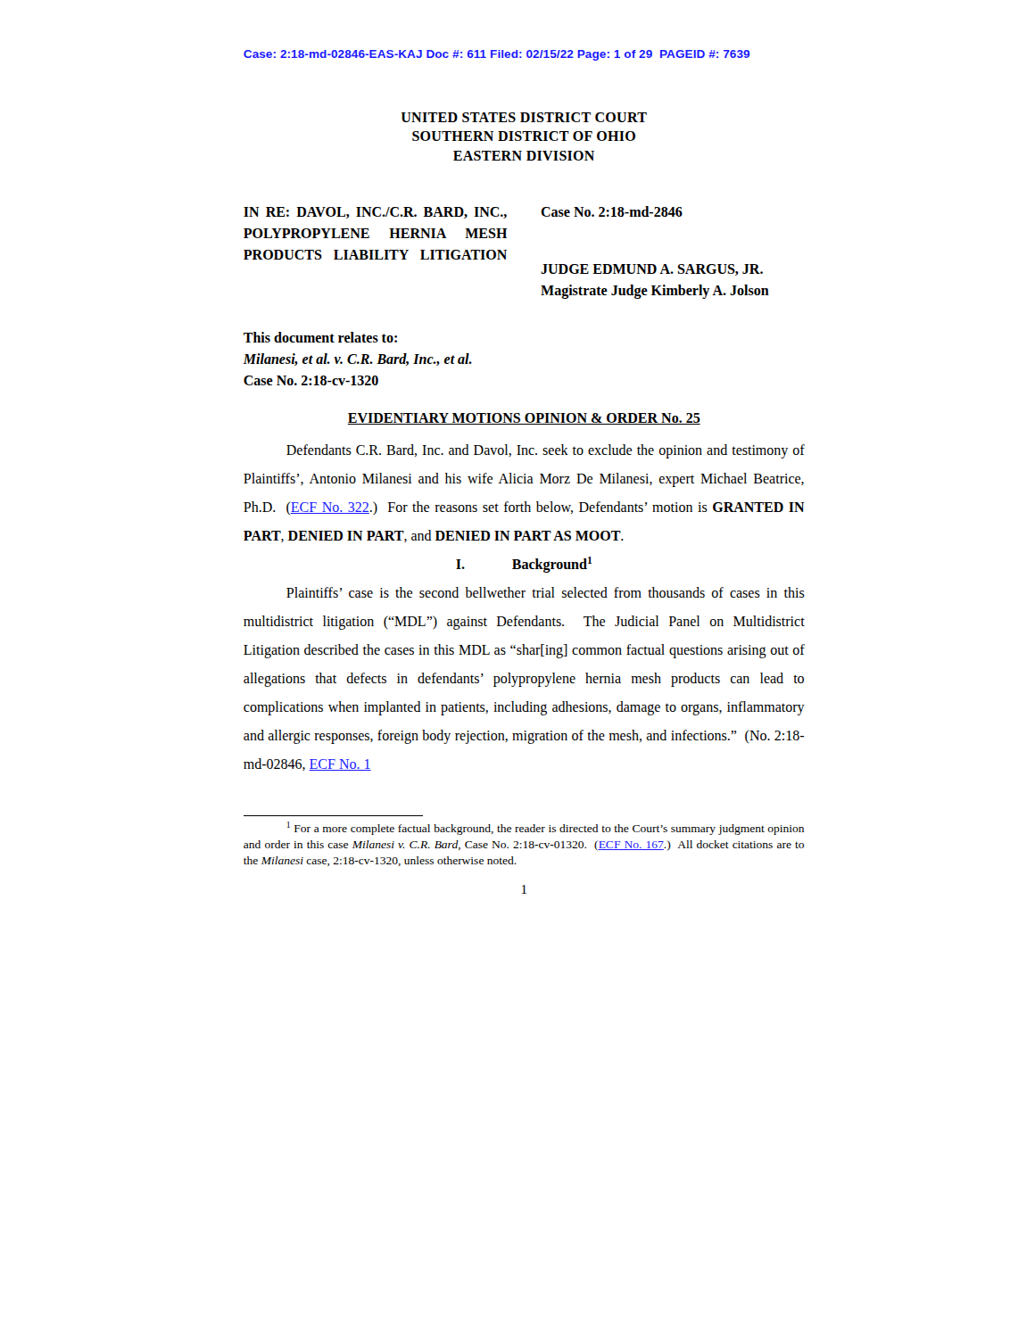Case: 2:18-md-02846-EAS-KAJ Doc #: 611 Filed: 02/15/22 Page: 1 of 29 PAGEID #: 7639
UNITED STATES DISTRICT COURT
SOUTHERN DISTRICT OF OHIO
EASTERN DIVISION
| IN RE: DAVOL, INC./C.R. BARD, INC., POLYPROPYLENE HERNIA MESH PRODUCTS LIABILITY LITIGATION | | Case No. 2:18-md-2846 JUDGE EDMUND A. SARGUS, JR. Magistrate Judge Kimberly A. Jolson |
This document relates to:
Milanesi, et al. v. C.R. Bard, Inc., et al.
Case No. 2:18-cv-1320
EVIDENTIARY MOTIONS OPINION & ORDER No. 25
Defendants C.R. Bard, Inc. and Davol, Inc. seek to exclude the opinion and testimony of Plaintiffs’, Antonio Milanesi and his wife Alicia Morz De Milanesi, expert Michael Beatrice, Ph.D. (ECF No. 322.) For the reasons set forth below, Defendants’ motion is GRANTED IN PART, DENIED IN PART, and DENIED IN PART AS MOOT.
I. Background1
Plaintiffs’ case is the second bellwether trial selected from thousands of cases in this multidistrict litigation (“MDL”) against Defendants. The Judicial Panel on Multidistrict Litigation described the cases in this MDL as “shar[ing] common factual questions arising out of allegations that defects in defendants’ polypropylene hernia mesh products can lead to complications when implanted in patients, including adhesions, damage to organs, inflammatory and allergic responses, foreign body rejection, migration of the mesh, and infections.” (No. 2:18-md-02846, ECF No. 1
1 For a more complete factual background, the reader is directed to the Court’s summary judgment opinion and order in this case Milanesi v. C.R. Bard, Case No. 2:18-cv-01320. (ECF No. 167.) All docket citations are to the Milanesi case, 2:18-cv-1320, unless otherwise noted.
1